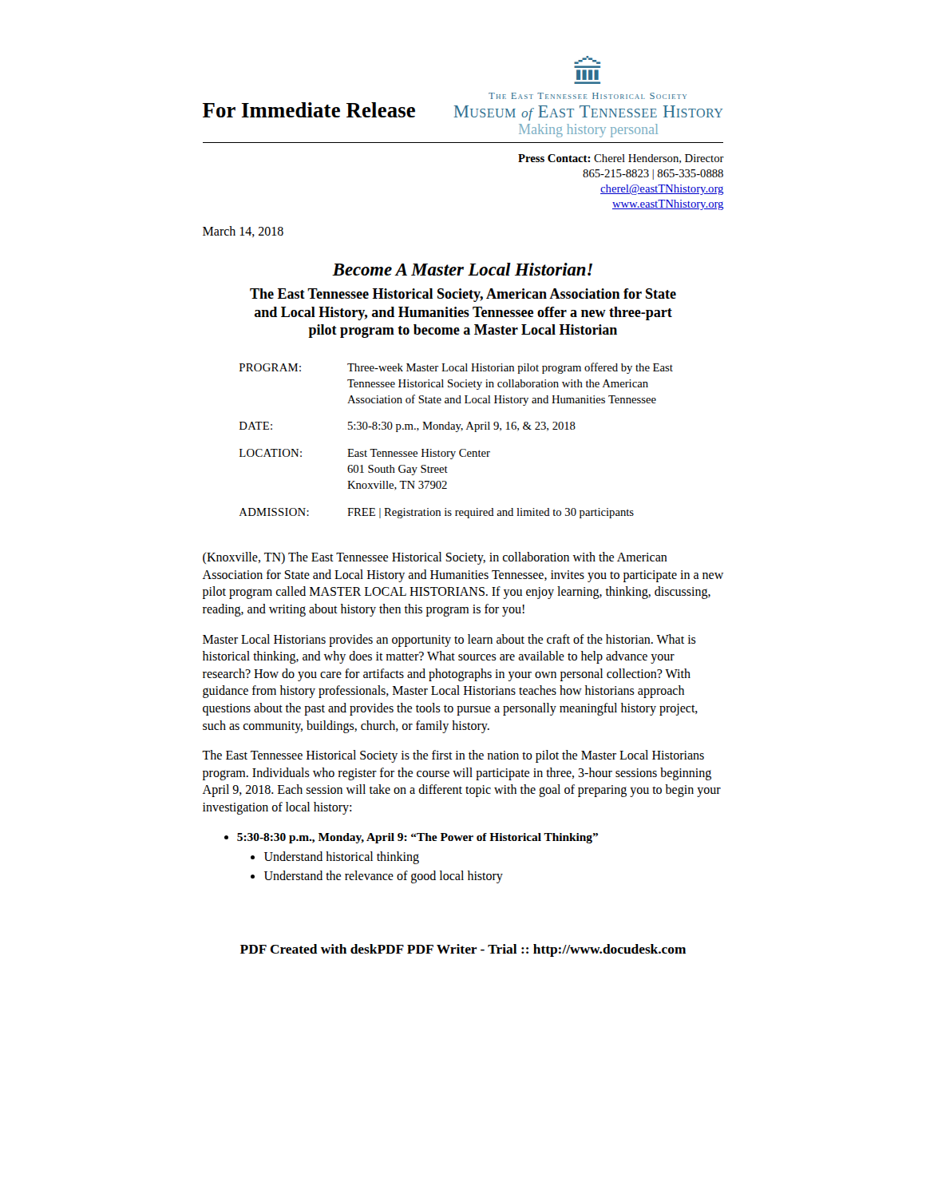For Immediate Release
🏛
The East Tennessee Historical Society
Museum of East Tennessee History
Making history personal
Press Contact: Cherel Henderson, Director
865-215-8823 | 865-335-0888
cherel@eastTNhistory.org
www.eastTNhistory.org
March 14, 2018
Become A Master Local Historian!
The East Tennessee Historical Society, American Association for State
and Local History, and Humanities Tennessee offer a new three-part
pilot program to become a Master Local Historian
| PROGRAM: | Three-week Master Local Historian pilot program offered by the East Tennessee Historical Society in collaboration with the American Association of State and Local History and Humanities Tennessee |
| DATE: | 5:30-8:30 p.m., Monday, April 9, 16, & 23, 2018 |
| LOCATION: | East Tennessee History Center 601 South Gay Street Knoxville, TN 37902 |
| ADMISSION: | FREE / Registration is required and limited to 30 participants |
(Knoxville, TN) The East Tennessee Historical Society, in collaboration with the American Association for State and Local History and Humanities Tennessee, invites you to participate in a new pilot program called MASTER LOCAL HISTORIANS. If you enjoy learning, thinking, discussing, reading, and writing about history then this program is for you!
Master Local Historians provides an opportunity to learn about the craft of the historian. What is historical thinking, and why does it matter? What sources are available to help advance your research? How do you care for artifacts and photographs in your own personal collection? With guidance from history professionals, Master Local Historians teaches how historians approach questions about the past and provides the tools to pursue a personally meaningful history project, such as community, buildings, church, or family history.
The East Tennessee Historical Society is the first in the nation to pilot the Master Local Historians program. Individuals who register for the course will participate in three, 3-hour sessions beginning April 9, 2018. Each session will take on a different topic with the goal of preparing you to begin your investigation of local history:
5:30-8:30 p.m., Monday, April 9: “The Power of Historical Thinking”
Understand historical thinking
Understand the relevance of good local history
PDF Created with deskPDF PDF Writer - Trial :: http://www.docudesk.com